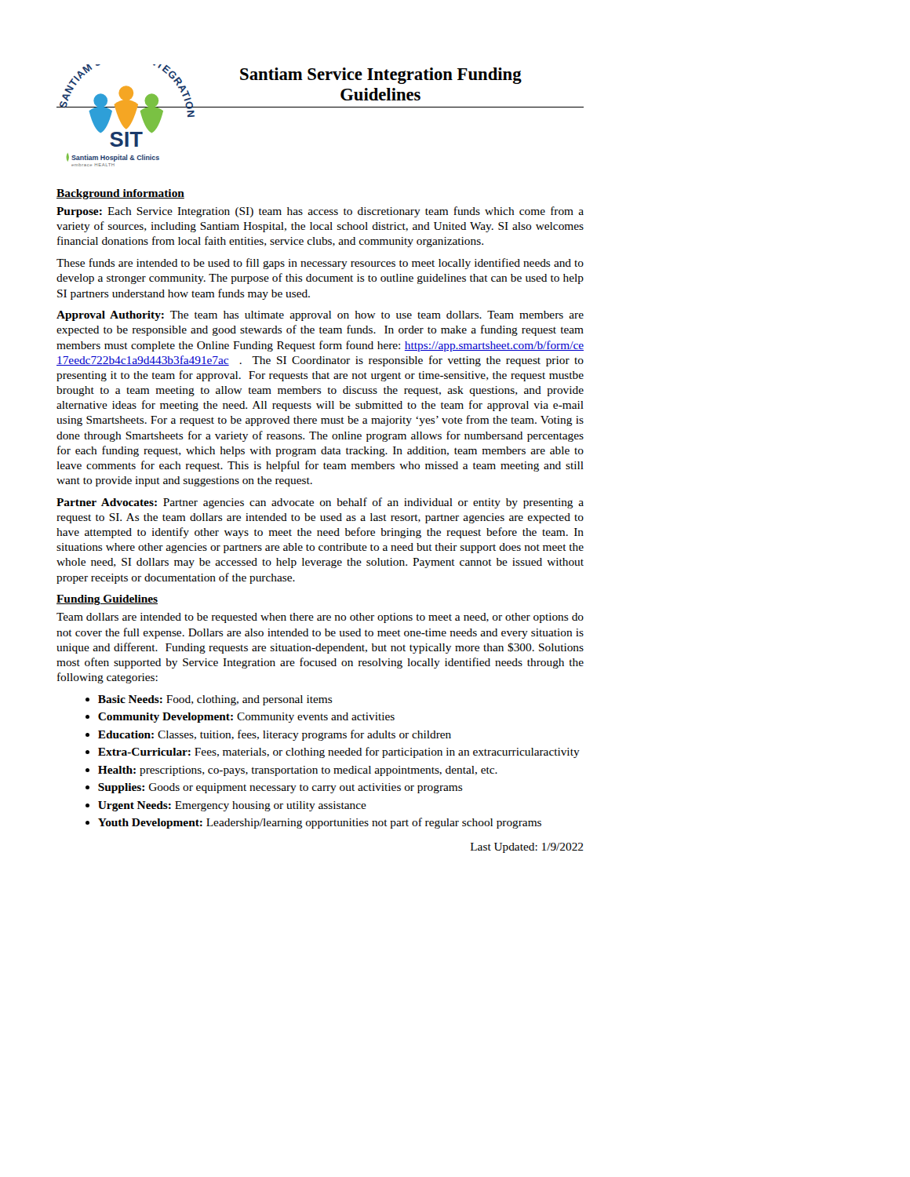SANTIAM SERVICE INTEGRATION SIT Santiam Hospital & Clinics embrace HEALTH
Santiam Service Integration Funding Guidelines
Background information
Purpose: Each Service Integration (SI) team has access to discretionary team funds which come from a variety of sources, including Santiam Hospital, the local school district, and United Way. SI also welcomes financial donations from local faith entities, service clubs, and community organizations.
These funds are intended to be used to fill gaps in necessary resources to meet locally identified needs and to develop a stronger community. The purpose of this document is to outline guidelines that can be used to help SI partners understand how team funds may be used.
Approval Authority: The team has ultimate approval on how to use team dollars. Team members are expected to be responsible and good stewards of the team funds. In order to make a funding request team members must complete the Online Funding Request form found here: https://app.smartsheet.com/b/form/ce17eedc722b4c1a9d443b3fa491e7ac . The SI Coordinator is responsible for vetting the request prior to presenting it to the team for approval. For requests that are not urgent or time-sensitive, the request mustbe brought to a team meeting to allow team members to discuss the request, ask questions, and provide alternative ideas for meeting the need. All requests will be submitted to the team for approval via e-mail using Smartsheets. For a request to be approved there must be a majority ‘yes’ vote from the team. Voting is done through Smartsheets for a variety of reasons. The online program allows for numbersand percentages for each funding request, which helps with program data tracking. In addition, team members are able to leave comments for each request. This is helpful for team members who missed a team meeting and still want to provide input and suggestions on the request.
Partner Advocates: Partner agencies can advocate on behalf of an individual or entity by presenting a request to SI. As the team dollars are intended to be used as a last resort, partner agencies are expected to have attempted to identify other ways to meet the need before bringing the request before the team. In situations where other agencies or partners are able to contribute to a need but their support does not meet the whole need, SI dollars may be accessed to help leverage the solution. Payment cannot be issued without proper receipts or documentation of the purchase.
Funding Guidelines
Team dollars are intended to be requested when there are no other options to meet a need, or other options do not cover the full expense. Dollars are also intended to be used to meet one-time needs and every situation is unique and different. Funding requests are situation-dependent, but not typically more than $300. Solutions most often supported by Service Integration are focused on resolving locally identified needs through the following categories:
Basic Needs: Food, clothing, and personal items
Community Development: Community events and activities
Education: Classes, tuition, fees, literacy programs for adults or children
Extra-Curricular: Fees, materials, or clothing needed for participation in an extracurricularactivity
Health: prescriptions, co-pays, transportation to medical appointments, dental, etc.
Supplies: Goods or equipment necessary to carry out activities or programs
Urgent Needs: Emergency housing or utility assistance
Youth Development: Leadership/learning opportunities not part of regular school programs
Last Updated: 1/9/2022